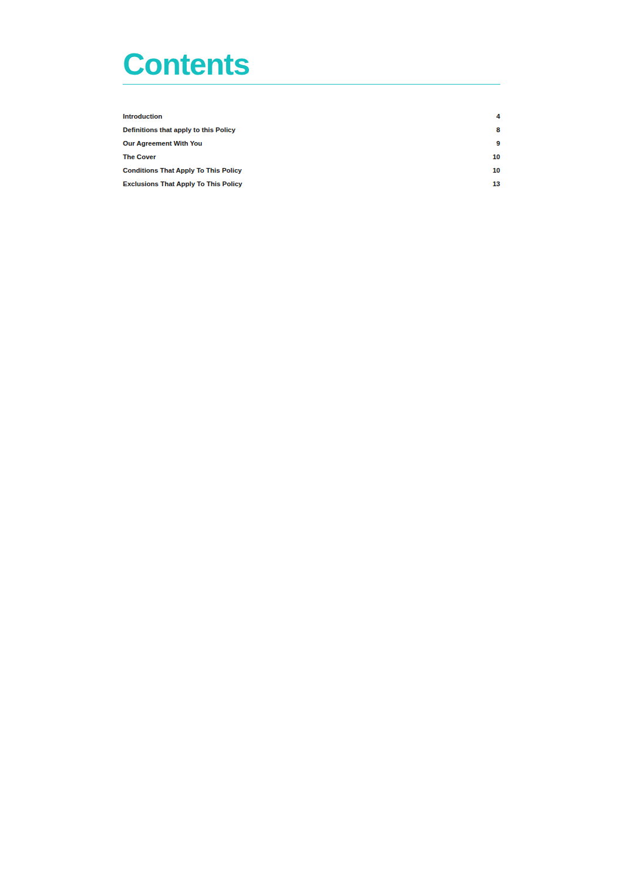Contents
| Introduction | 4 |
| Definitions that apply to this Policy | 8 |
| Our Agreement With You | 9 |
| The Cover | 10 |
| Conditions That Apply To This Policy | 10 |
| Exclusions That Apply To This Policy | 13 |